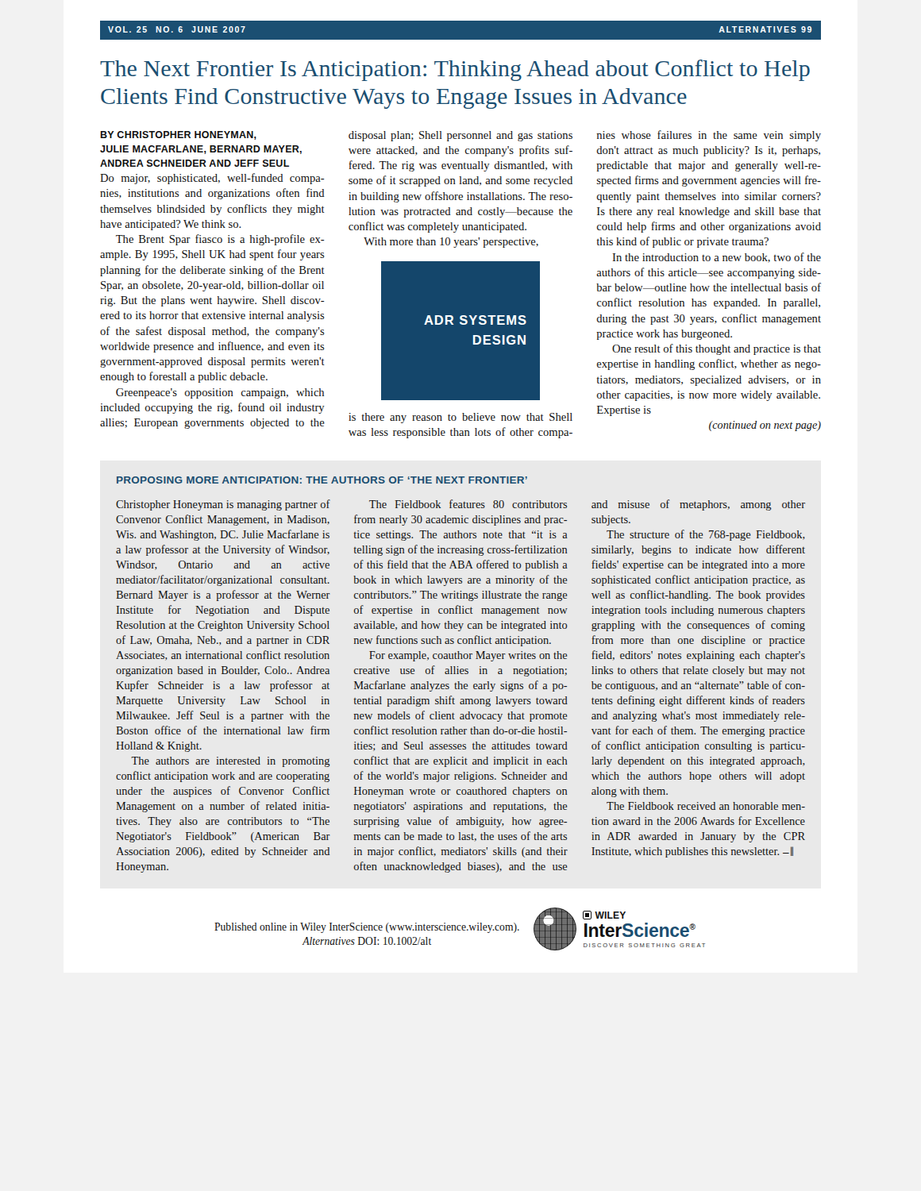VOL. 25 NO. 6 JUNE 2007
ALTERNATIVES 99
The Next Frontier Is Anticipation: Thinking Ahead about Conflict to Help Clients Find Constructive Ways to Engage Issues in Advance
BY CHRISTOPHER HONEYMAN,
JULIE MACFARLANE, BERNARD MAYER,
ANDREA SCHNEIDER AND JEFF SEUL
Do major, sophisticated, well-funded companies, institutions and organizations often find themselves blindsided by conflicts they might have anticipated? We think so.
The Brent Spar fiasco is a high-profile example. By 1995, Shell UK had spent four years planning for the deliberate sinking of the Brent Spar, an obsolete, 20-year-old, billion-dollar oil rig. But the plans went haywire. Shell discovered to its horror that extensive internal analysis of the safest disposal method, the company's worldwide presence and influence, and even its government-approved disposal permits weren't enough to forestall a public debacle.
Greenpeace's opposition campaign, which included occupying the rig, found oil industry allies; European governments objected to the disposal plan; Shell personnel and gas stations were attacked, and the company's profits suffered. The rig was eventually dismantled, with some of it scrapped on land, and some recycled in building new offshore installations. The resolution was protracted and costly—because the conflict was completely unanticipated.
With more than 10 years' perspective,
ADR SYSTEMS
DESIGN
is there any reason to believe now that Shell was less responsible than lots of other companies whose failures in the same vein simply don't attract as much publicity? Is it, perhaps, predictable that major and generally well-respected firms and government agencies will frequently paint themselves into similar corners? Is there any real knowledge and skill base that could help firms and other organizations avoid this kind of public or private trauma?
In the introduction to a new book, two of the authors of this article—see accompanying sidebar below—outline how the intellectual basis of conflict resolution has expanded. In parallel, during the past 30 years, conflict management practice work has burgeoned.
One result of this thought and practice is that expertise in handling conflict, whether as negotiators, mediators, specialized advisers, or in other capacities, is now more widely available. Expertise is
(continued on next page)
Proposing More Anticipation: The Authors of ‘The Next Frontier’
Christopher Honeyman is managing partner of Convenor Conflict Management, in Madison, Wis. and Washington, DC. Julie Macfarlane is a law professor at the University of Windsor, Windsor, Ontario and an active mediator/facilitator/organizational consultant. Bernard Mayer is a professor at the Werner Institute for Negotiation and Dispute Resolution at the Creighton University School of Law, Omaha, Neb., and a partner in CDR Associates, an international conflict resolution organization based in Boulder, Colo.. Andrea Kupfer Schneider is a law professor at Marquette University Law School in Milwaukee. Jeff Seul is a partner with the Boston office of the international law firm Holland & Knight.
The authors are interested in promoting conflict anticipation work and are cooperating under the auspices of Convenor Conflict Management on a number of related initiatives. They also are contributors to “The Negotiator's Fieldbook” (American Bar Association 2006), edited by Schneider and Honeyman.
The Fieldbook features 80 contributors from nearly 30 academic disciplines and practice settings. The authors note that “it is a telling sign of the increasing cross-fertilization of this field that the ABA offered to publish a book in which lawyers are a minority of the contributors.” The writings illustrate the range of expertise in conflict management now available, and how they can be integrated into new functions such as conflict anticipation.
For example, coauthor Mayer writes on the creative use of allies in a negotiation; Macfarlane analyzes the early signs of a potential paradigm shift among lawyers toward new models of client advocacy that promote conflict resolution rather than do-or-die hostilities; and Seul assesses the attitudes toward conflict that are explicit and implicit in each of the world's major religions. Schneider and Honeyman wrote or coauthored chapters on negotiators' aspirations and reputations, the surprising value of ambiguity, how agreements can be made to last, the uses of the arts in major conflict, mediators' skills (and their often unacknowledged biases), and the use and misuse of metaphors, among other subjects.
The structure of the 768-page Fieldbook, similarly, begins to indicate how different fields' expertise can be integrated into a more sophisticated conflict anticipation practice, as well as conflict-handling. The book provides integration tools including numerous chapters grappling with the consequences of coming from more than one discipline or practice field, editors' notes explaining each chapter's links to others that relate closely but may not be contiguous, and an “alternate” table of contents defining eight different kinds of readers and analyzing what's most immediately relevant for each of them. The emerging practice of conflict anticipation consulting is particularly dependent on this integrated approach, which the authors hope others will adopt along with them.
The Fieldbook received an honorable mention award in the 2006 Awards for Excellence in ADR awarded in January by the CPR Institute, which publishes this newsletter. ⎯ ∥
Published online in Wiley InterScience (www.interscience.wiley.com).
Alternatives DOI: 10.1002/alt
WILEY
InterScience®
DISCOVER SOMETHING GREAT